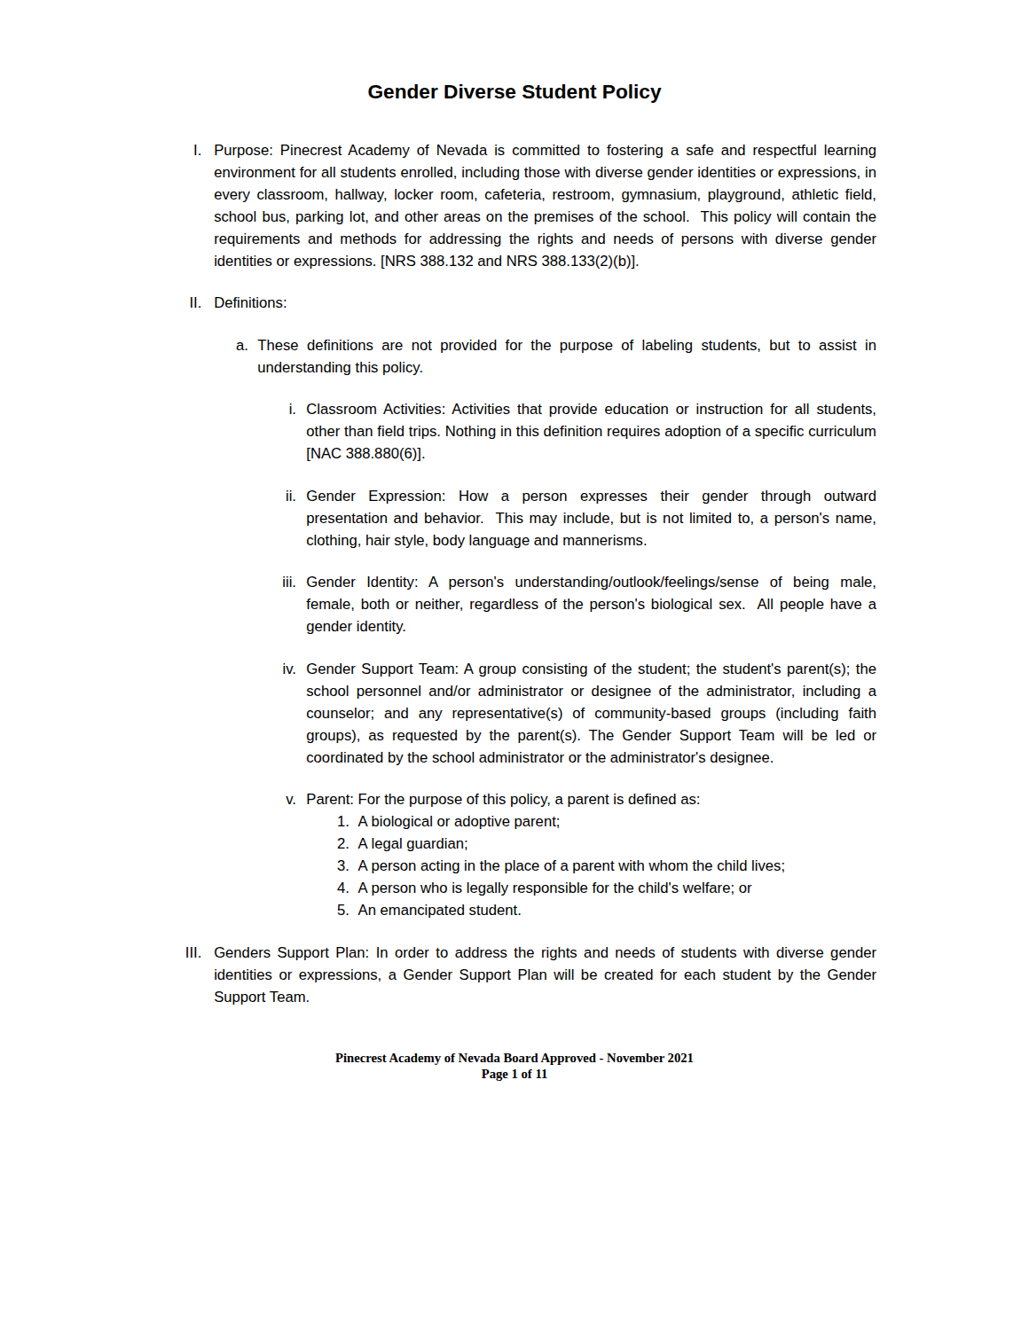Gender Diverse Student Policy
Purpose: Pinecrest Academy of Nevada is committed to fostering a safe and respectful learning environment for all students enrolled, including those with diverse gender identities or expressions, in every classroom, hallway, locker room, cafeteria, restroom, gymnasium, playground, athletic field, school bus, parking lot, and other areas on the premises of the school. This policy will contain the requirements and methods for addressing the rights and needs of persons with diverse gender identities or expressions. [NRS 388.132 and NRS 388.133(2)(b)].
Definitions:
These definitions are not provided for the purpose of labeling students, but to assist in understanding this policy.
Classroom Activities: Activities that provide education or instruction for all students, other than field trips. Nothing in this definition requires adoption of a specific curriculum [NAC 388.880(6)].
Gender Expression: How a person expresses their gender through outward presentation and behavior. This may include, but is not limited to, a person's name, clothing, hair style, body language and mannerisms.
Gender Identity: A person's understanding/outlook/feelings/sense of being male, female, both or neither, regardless of the person's biological sex. All people have a gender identity.
Gender Support Team: A group consisting of the student; the student's parent(s); the school personnel and/or administrator or designee of the administrator, including a counselor; and any representative(s) of community-based groups (including faith groups), as requested by the parent(s). The Gender Support Team will be led or coordinated by the school administrator or the administrator's designee.
Parent: For the purpose of this policy, a parent is defined as:
A biological or adoptive parent;
A legal guardian;
A person acting in the place of a parent with whom the child lives;
A person who is legally responsible for the child's welfare; or
An emancipated student.
Genders Support Plan: In order to address the rights and needs of students with diverse gender identities or expressions, a Gender Support Plan will be created for each student by the Gender Support Team.
Pinecrest Academy of Nevada Board Approved - November 2021
Page 1 of 11